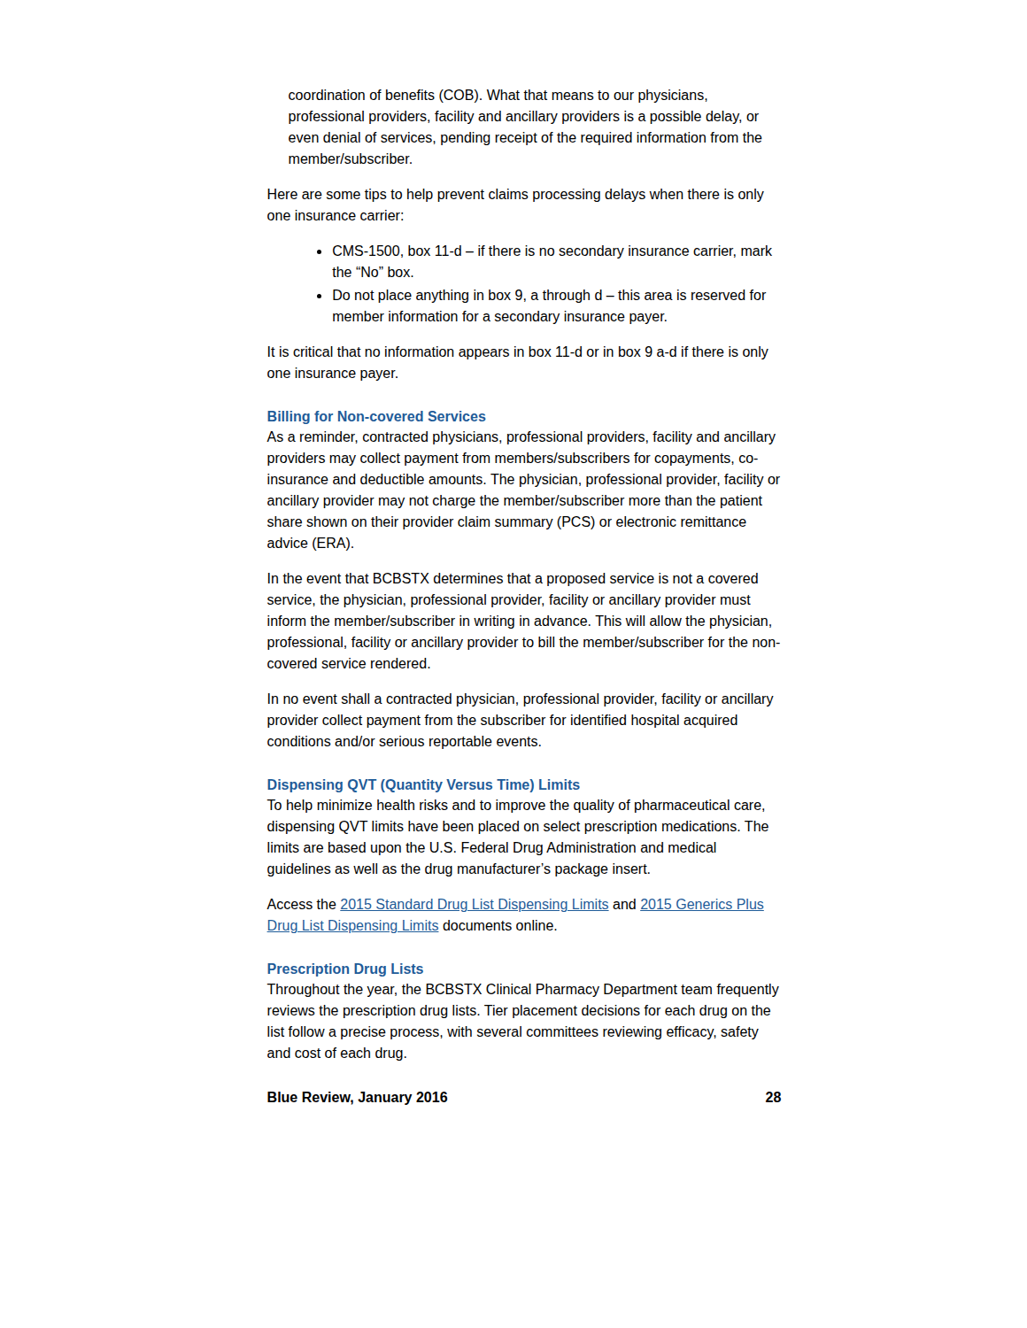coordination of benefits (COB). What that means to our physicians, professional providers, facility and ancillary providers is a possible delay, or even denial of services, pending receipt of the required information from the member/subscriber.
Here are some tips to help prevent claims processing delays when there is only one insurance carrier:
CMS-1500, box 11-d – if there is no secondary insurance carrier, mark the “No” box.
Do not place anything in box 9, a through d – this area is reserved for member information for a secondary insurance payer.
It is critical that no information appears in box 11-d or in box 9 a-d if there is only one insurance payer.
Billing for Non-covered Services
As a reminder, contracted physicians, professional providers, facility and ancillary providers may collect payment from members/subscribers for copayments, co-insurance and deductible amounts. The physician, professional provider, facility or ancillary provider may not charge the member/subscriber more than the patient share shown on their provider claim summary (PCS) or electronic remittance advice (ERA).
In the event that BCBSTX determines that a proposed service is not a covered service, the physician, professional provider, facility or ancillary provider must inform the member/subscriber in writing in advance. This will allow the physician, professional, facility or ancillary provider to bill the member/subscriber for the non-covered service rendered.
In no event shall a contracted physician, professional provider, facility or ancillary provider collect payment from the subscriber for identified hospital acquired conditions and/or serious reportable events.
Dispensing QVT (Quantity Versus Time) Limits
To help minimize health risks and to improve the quality of pharmaceutical care, dispensing QVT limits have been placed on select prescription medications. The limits are based upon the U.S. Federal Drug Administration and medical guidelines as well as the drug manufacturer’s package insert.
Access the 2015 Standard Drug List Dispensing Limits and 2015 Generics Plus Drug List Dispensing Limits documents online.
Prescription Drug Lists
Throughout the year, the BCBSTX Clinical Pharmacy Department team frequently reviews the prescription drug lists. Tier placement decisions for each drug on the list follow a precise process, with several committees reviewing efficacy, safety and cost of each drug.
Blue Review, January 201628